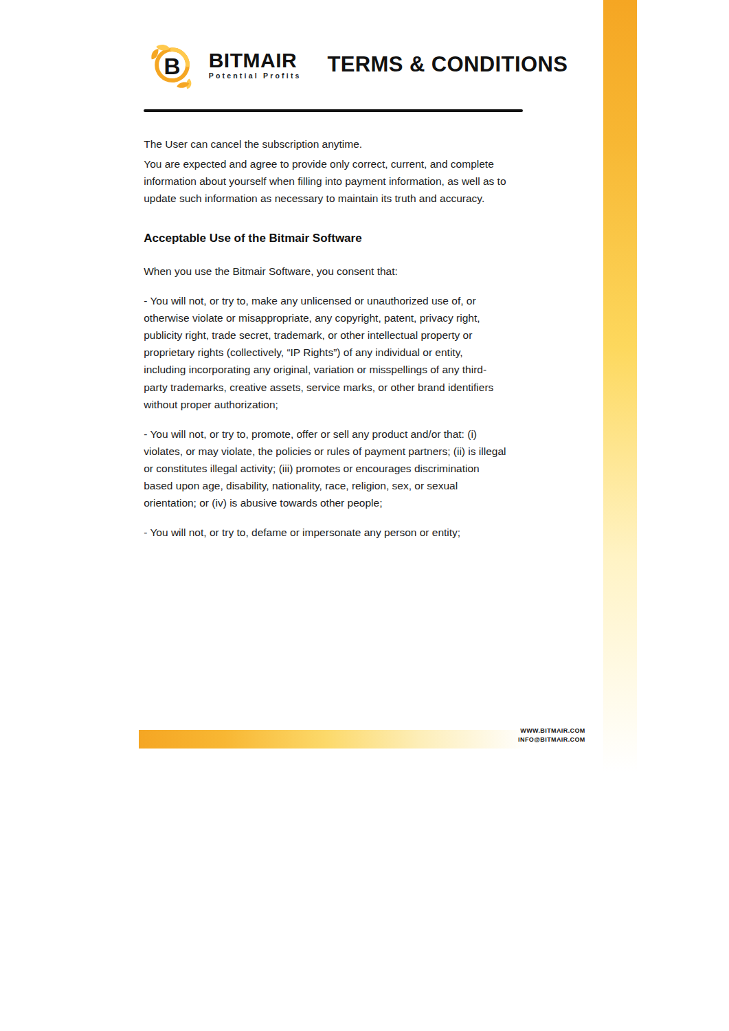B
BITMAIR
Potential Profits
TERMS & CONDITIONS
The User can cancel the subscription anytime.
You are expected and agree to provide only correct, current, and complete information about yourself when filling into payment information, as well as to update such information as necessary to maintain its truth and accuracy.
Acceptable Use of the Bitmair Software
When you use the Bitmair Software, you consent that:
- You will not, or try to, make any unlicensed or unauthorized use of, or otherwise violate or misappropriate, any copyright, patent, privacy right, publicity right, trade secret, trademark, or other intellectual property or proprietary rights (collectively, “IP Rights”) of any individual or entity, including incorporating any original, variation or misspellings of any third-party trademarks, creative assets, service marks, or other brand identifiers without proper authorization;
- You will not, or try to, promote, offer or sell any product and/or that: (i) violates, or may violate, the policies or rules of payment partners; (ii) is illegal or constitutes illegal activity; (iii) promotes or encourages discrimination based upon age, disability, nationality, race, religion, sex, or sexual orientation; or (iv) is abusive towards other people;
- You will not, or try to, defame or impersonate any person or entity;
WWW.BITMAIR.COM
INFO@BITMAIR.COM